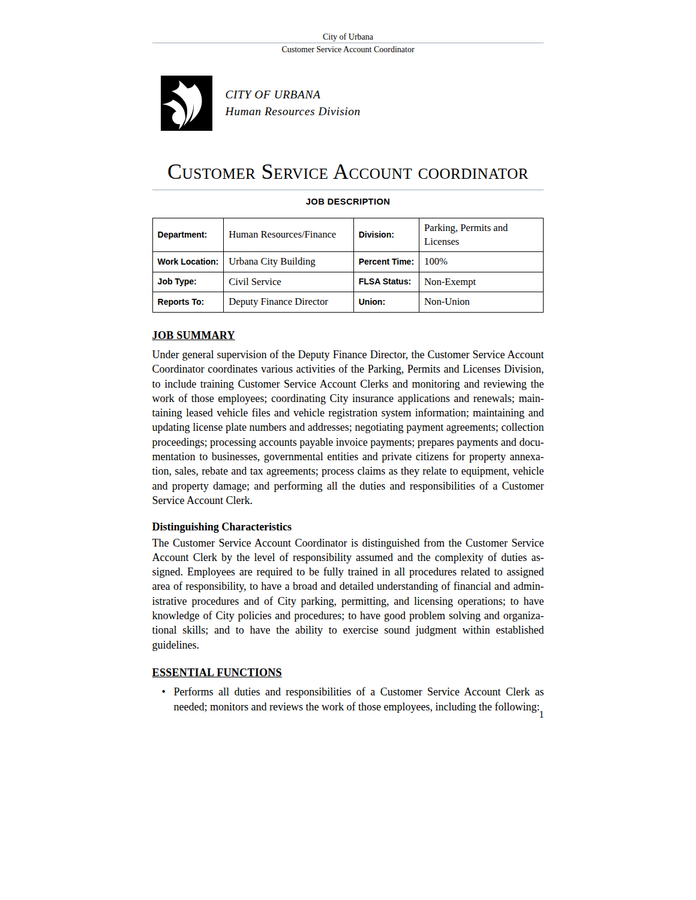City of Urbana
Customer Service Account Coordinator
CITY OF URBANA
Human Resources Division
Customer Service Account coordinator
JOB DESCRIPTION
| Department: | Human Resources/Finance | Division: | Parking, Permits and Licenses |
| Work Location: | Urbana City Building | Percent Time: | 100% |
| Job Type: | Civil Service | FLSA Status: | Non-Exempt |
| Reports To: | Deputy Finance Director | Union: | Non-Union |
JOB SUMMARY
Under general supervision of the Deputy Finance Director, the Customer Service Account Coordinator coordinates various activities of the Parking, Permits and Licenses Division, to include training Customer Service Account Clerks and monitoring and reviewing the work of those employees; coordinating City insurance applications and renewals; maintaining leased vehicle files and vehicle registration system information; maintaining and updating license plate numbers and addresses; negotiating payment agreements; collection proceedings; processing accounts payable invoice payments; prepares payments and documentation to businesses, governmental entities and private citizens for property annexation, sales, rebate and tax agreements; process claims as they relate to equipment, vehicle and property damage; and performing all the duties and responsibilities of a Customer Service Account Clerk.
Distinguishing Characteristics
The Customer Service Account Coordinator is distinguished from the Customer Service Account Clerk by the level of responsibility assumed and the complexity of duties assigned. Employees are required to be fully trained in all procedures related to assigned area of responsibility, to have a broad and detailed understanding of financial and administrative procedures and of City parking, permitting, and licensing operations; to have knowledge of City policies and procedures; to have good problem solving and organizational skills; and to have the ability to exercise sound judgment within established guidelines.
ESSENTIAL FUNCTIONS
Performs all duties and responsibilities of a Customer Service Account Clerk as needed; monitors and reviews the work of those employees, including the following:
1